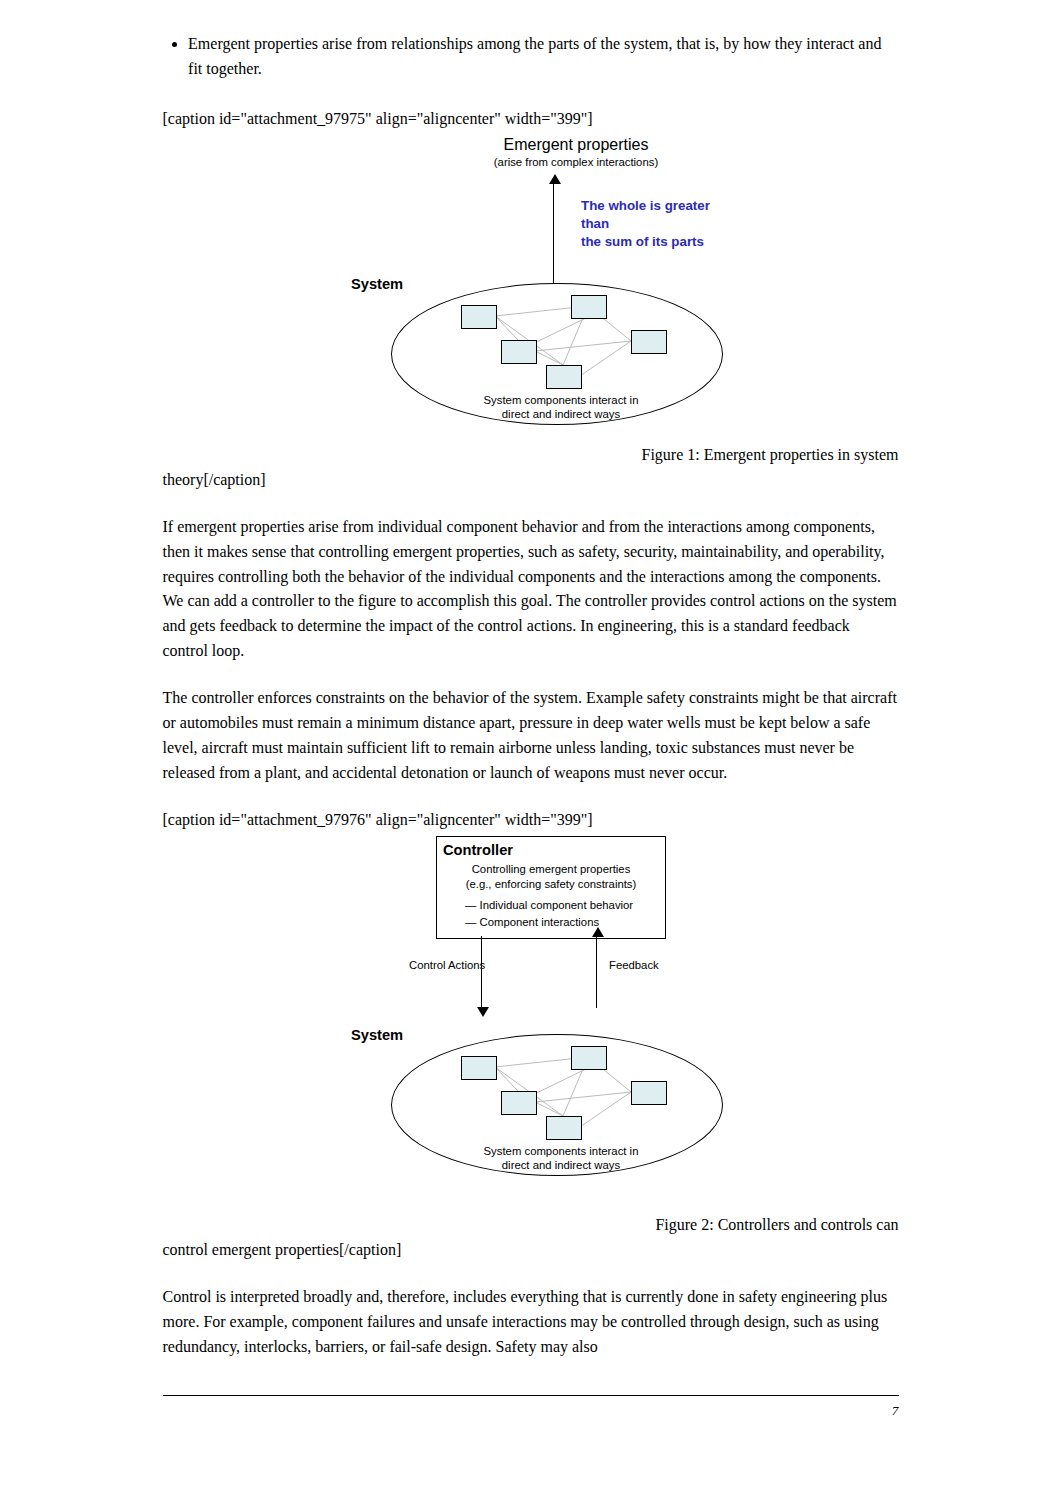Emergent properties arise from relationships among the parts of the system, that is, by how they interact and fit together.
[caption id="attachment_97975" align="aligncenter" width="399"]
Emergent properties
(arise from complex interactions)
The whole is greater than
the sum of its parts
System
System components interact in
direct and indirect ways
Figure 1: Emergent properties in system theory[/caption]
If emergent properties arise from individual component behavior and from the interactions among components, then it makes sense that controlling emergent properties, such as safety, security, maintainability, and operability, requires controlling both the behavior of the individual components and the interactions among the components. We can add a controller to the figure to accomplish this goal. The controller provides control actions on the system and gets feedback to determine the impact of the control actions. In engineering, this is a standard feedback control loop.
The controller enforces constraints on the behavior of the system. Example safety constraints might be that aircraft or automobiles must remain a minimum distance apart, pressure in deep water wells must be kept below a safe level, aircraft must maintain sufficient lift to remain airborne unless landing, toxic substances must never be released from a plant, and accidental detonation or launch of weapons must never occur.
[caption id="attachment_97976" align="aligncenter" width="399"]
Controller
Controlling emergent properties
(e.g., enforcing safety constraints)
Individual component behavior
Component interactions
Control Actions
Feedback
System
System components interact in
direct and indirect ways
Figure 2: Controllers and controls can control emergent properties[/caption]
Control is interpreted broadly and, therefore, includes everything that is currently done in safety engineering plus more. For example, component failures and unsafe interactions may be controlled through design, such as using redundancy, interlocks, barriers, or fail-safe design. Safety may also
7